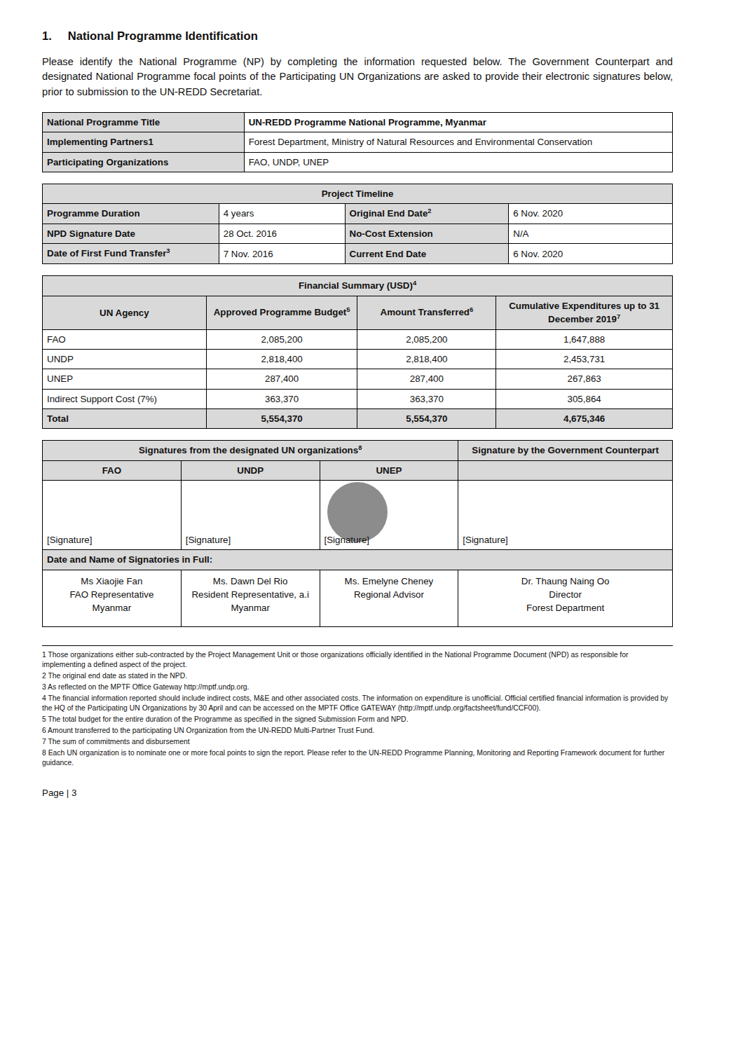1. National Programme Identification
Please identify the National Programme (NP) by completing the information requested below. The Government Counterpart and designated National Programme focal points of the Participating UN Organizations are asked to provide their electronic signatures below, prior to submission to the UN-REDD Secretariat.
| National Programme Title | UN-REDD Programme National Programme, Myanmar |
| Implementing Partners1 | Forest Department, Ministry of Natural Resources and Environmental Conservation |
| Participating Organizations | FAO, UNDP, UNEP |
| Project Timeline |
| Programme Duration | 4 years | Original End Date 2 | 6 Nov. 2020 |
| NPD Signature Date | 28 Oct. 2016 | No-Cost Extension | N/A |
| Date of First Fund Transfer 3 | 7 Nov. 2016 | Current End Date | 6 Nov. 2020 |
| Financial Summary (USD) 4 |
| UN Agency | Approved Programme Budget 5 | Amount Transferred 6 | Cumulative Expenditures up to 31 December 2019 7 |
| FAO | 2,085,200 | 2,085,200 | 1,647,888 |
| UNDP | 2,818,400 | 2,818,400 | 2,453,731 |
| UNEP | 287,400 | 287,400 | 267,863 |
| Indirect Support Cost (7%) | 363,370 | 363,370 | 305,864 |
| Total | 5,554,370 | 5,554,370 | 4,675,346 |
| Signatures from the designated UN organizations 8 | Signature by the Government Counterpart |
| FAO | UNDP | UNEP | |
| [Signature] | [Signature] | [Signature] | [Signature] |
| Date and Name of Signatories in Full: |
| Ms Xiaojie Fan FAO Representative Myanmar | Ms. Dawn Del Rio Resident Representative, a.i Myanmar | Ms. Emelyne Cheney Regional Advisor | Dr. Thaung Naing Oo Director Forest Department |
1 Those organizations either sub-contracted by the Project Management Unit or those organizations officially identified in the National Programme Document (NPD) as responsible for implementing a defined aspect of the project.
2 The original end date as stated in the NPD.
3 As reflected on the MPTF Office Gateway http://mptf.undp.org.
4 The financial information reported should include indirect costs, M&E and other associated costs. The information on expenditure is unofficial. Official certified financial information is provided by the HQ of the Participating UN Organizations by 30 April and can be accessed on the MPTF Office GATEWAY (http://mptf.undp.org/factsheet/fund/CCF00).
5 The total budget for the entire duration of the Programme as specified in the signed Submission Form and NPD.
6 Amount transferred to the participating UN Organization from the UN-REDD Multi-Partner Trust Fund.
7 The sum of commitments and disbursement
8 Each UN organization is to nominate one or more focal points to sign the report. Please refer to the UN-REDD Programme Planning, Monitoring and Reporting Framework document for further guidance.
Page | 3